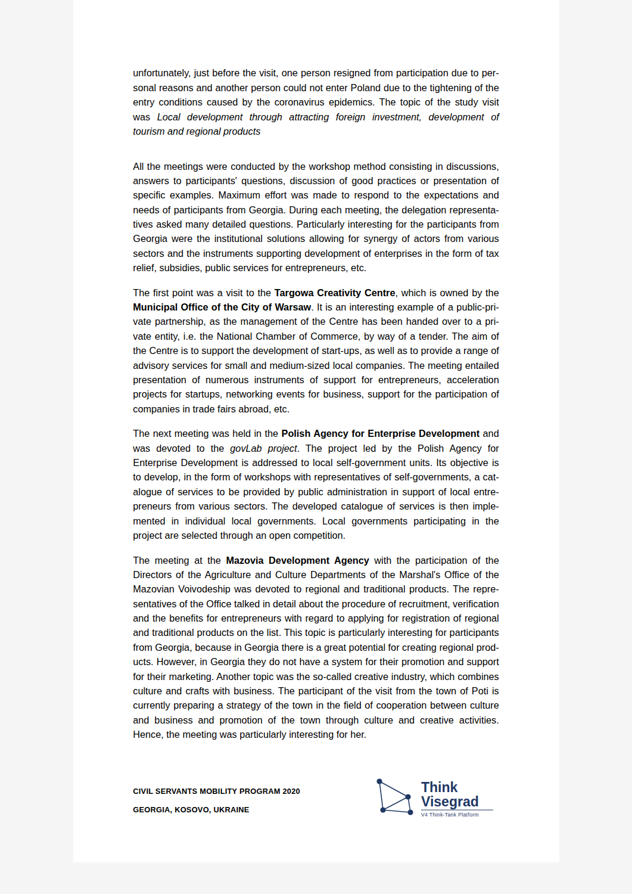unfortunately, just before the visit, one person resigned from participation due to personal reasons and another person could not enter Poland due to the tightening of the entry conditions caused by the coronavirus epidemics. The topic of the study visit was Local development through attracting foreign investment, development of tourism and regional products
All the meetings were conducted by the workshop method consisting in discussions, answers to participants' questions, discussion of good practices or presentation of specific examples. Maximum effort was made to respond to the expectations and needs of participants from Georgia. During each meeting, the delegation representatives asked many detailed questions. Particularly interesting for the participants from Georgia were the institutional solutions allowing for synergy of actors from various sectors and the instruments supporting development of enterprises in the form of tax relief, subsidies, public services for entrepreneurs, etc.
The first point was a visit to the Targowa Creativity Centre, which is owned by the Municipal Office of the City of Warsaw. It is an interesting example of a public-private partnership, as the management of the Centre has been handed over to a private entity, i.e. the National Chamber of Commerce, by way of a tender. The aim of the Centre is to support the development of start-ups, as well as to provide a range of advisory services for small and medium-sized local companies. The meeting entailed presentation of numerous instruments of support for entrepreneurs, acceleration projects for startups, networking events for business, support for the participation of companies in trade fairs abroad, etc.
The next meeting was held in the Polish Agency for Enterprise Development and was devoted to the govLab project. The project led by the Polish Agency for Enterprise Development is addressed to local self-government units. Its objective is to develop, in the form of workshops with representatives of self-governments, a catalogue of services to be provided by public administration in support of local entrepreneurs from various sectors. The developed catalogue of services is then implemented in individual local governments. Local governments participating in the project are selected through an open competition.
The meeting at the Mazovia Development Agency with the participation of the Directors of the Agriculture and Culture Departments of the Marshal's Office of the Mazovian Voivodeship was devoted to regional and traditional products. The representatives of the Office talked in detail about the procedure of recruitment, verification and the benefits for entrepreneurs with regard to applying for registration of regional and traditional products on the list. This topic is particularly interesting for participants from Georgia, because in Georgia there is a great potential for creating regional products. However, in Georgia they do not have a system for their promotion and support for their marketing. Another topic was the so-called creative industry, which combines culture and crafts with business. The participant of the visit from the town of Poti is currently preparing a strategy of the town in the field of cooperation between culture and business and promotion of the town through culture and creative activities. Hence, the meeting was particularly interesting for her.
Civil Servants Mobility Program 2020
Georgia, Kosovo, Ukraine
Think Visegrad — V4 Think-Tank Platform Think Visegrad V4 Think-Tank Platform